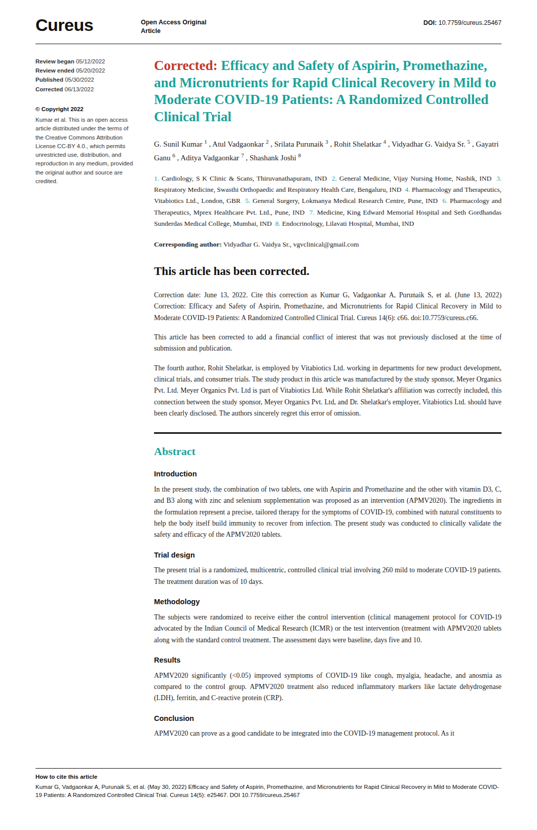Cureus
Open Access Original
Article
DOI: 10.7759/cureus.25467
Review began 05/12/2022
Review ended 05/20/2022
Published 05/30/2022
Corrected 06/13/2022
© Copyright 2022
Kumar et al. This is an open access article distributed under the terms of the Creative Commons Attribution License CC-BY 4.0., which permits unrestricted use, distribution, and reproduction in any medium, provided the original author and source are credited.
Corrected: Efficacy and Safety of Aspirin, Promethazine, and Micronutrients for Rapid Clinical Recovery in Mild to Moderate COVID-19 Patients: A Randomized Controlled Clinical Trial
G. Sunil Kumar 1 , Atul Vadgaonkar 2 , Srilata Purunaik 3 , Rohit Shelatkar 4 , Vidyadhar G. Vaidya Sr. 5 , Gayatri Ganu 6 , Aditya Vadgaonkar 7 , Shashank Joshi 8
1. Cardiology, S K Clinic & Scans, Thiruvanathapuram, IND 2. General Medicine, Vijay Nursing Home, Nashik, IND 3. Respiratory Medicine, Swasthi Orthopaedic and Respiratory Health Care, Bengaluru, IND 4. Pharmacology and Therapeutics, Vitabiotics Ltd., London, GBR 5. General Surgery, Lokmanya Medical Research Centre, Pune, IND 6. Pharmacology and Therapeutics, Mprex Healthcare Pvt. Ltd., Pune, IND 7. Medicine, King Edward Memorial Hospital and Seth Gordhandas Sunderdas Medical College, Mumbai, IND 8. Endocrinology, Lilavati Hospital, Mumbai, IND
Corresponding author: Vidyadhar G. Vaidya Sr., vgvclinical@gmail.com
This article has been corrected.
Correction date: June 13, 2022. Cite this correction as Kumar G, Vadgaonkar A, Purunaik S, et al. (June 13, 2022) Correction: Efficacy and Safety of Aspirin, Promethazine, and Micronutrients for Rapid Clinical Recovery in Mild to Moderate COVID-19 Patients: A Randomized Controlled Clinical Trial. Cureus 14(6): c66. doi:10.7759/cureus.c66.
This article has been corrected to add a financial conflict of interest that was not previously disclosed at the time of submission and publication.
The fourth author, Rohit Shelatkar, is employed by Vitabiotics Ltd. working in departments for new product development, clinical trials, and consumer trials. The study product in this article was manufactured by the study sponsor, Meyer Organics Pvt. Ltd. Meyer Organics Pvt. Ltd is part of Vitabiotics Ltd. While Rohit Shelatkar's affiliation was correctly included, this connection between the study sponsor, Meyer Organics Pvt. Ltd, and Dr. Shelatkar's employer, Vitabiotics Ltd. should have been clearly disclosed. The authors sincerely regret this error of omission.
Abstract
Introduction
In the present study, the combination of two tablets, one with Aspirin and Promethazine and the other with vitamin D3, C, and B3 along with zinc and selenium supplementation was proposed as an intervention (APMV2020). The ingredients in the formulation represent a precise, tailored therapy for the symptoms of COVID-19, combined with natural constituents to help the body itself build immunity to recover from infection. The present study was conducted to clinically validate the safety and efficacy of the APMV2020 tablets.
Trial design
The present trial is a randomized, multicentric, controlled clinical trial involving 260 mild to moderate COVID-19 patients. The treatment duration was of 10 days.
Methodology
The subjects were randomized to receive either the control intervention (clinical management protocol for COVID-19 advocated by the Indian Council of Medical Research (ICMR) or the test intervention (treatment with APMV2020 tablets along with the standard control treatment. The assessment days were baseline, days five and 10.
Results
APMV2020 significantly (<0.05) improved symptoms of COVID-19 like cough, myalgia, headache, and anosmia as compared to the control group. APMV2020 treatment also reduced inflammatory markers like lactate dehydrogenase (LDH), ferritin, and C-reactive protein (CRP).
Conclusion
APMV2020 can prove as a good candidate to be integrated into the COVID-19 management protocol. As it
How to cite this article
Kumar G, Vadgaonkar A, Purunaik S, et al. (May 30, 2022) Efficacy and Safety of Aspirin, Promethazine, and Micronutrients for Rapid Clinical Recovery in Mild to Moderate COVID-19 Patients: A Randomized Controlled Clinical Trial. Cureus 14(5): e25467. DOI 10.7759/cureus.25467